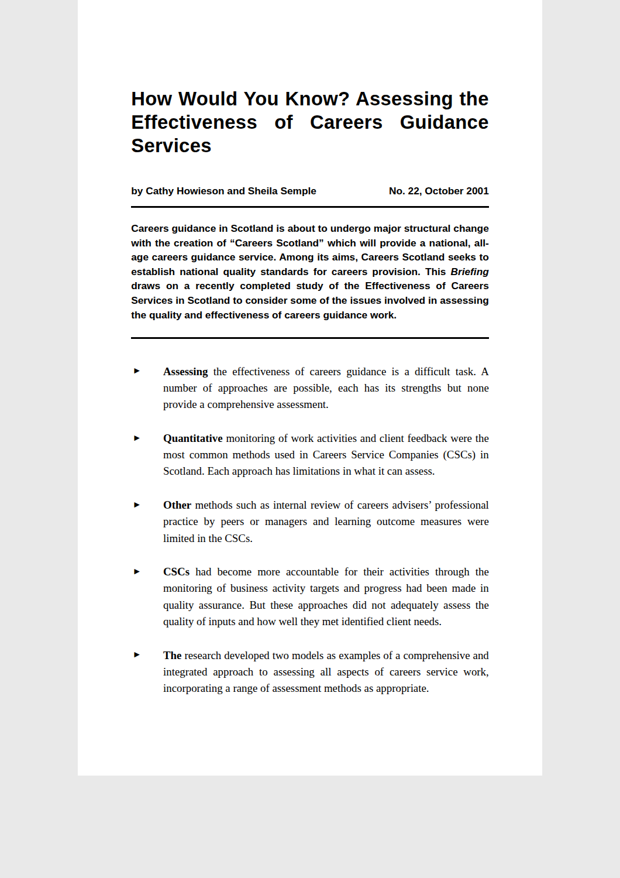How Would You Know? Assessing the Effectiveness of Careers Guidance Services
by Cathy Howieson and Sheila Semple No. 22, October 2001
Careers guidance in Scotland is about to undergo major structural change with the creation of “Careers Scotland” which will provide a national, all-age careers guidance service. Among its aims, Careers Scotland seeks to establish national quality standards for careers provision. This Briefing draws on a recently completed study of the Effectiveness of Careers Services in Scotland to consider some of the issues involved in assessing the quality and effectiveness of careers guidance work.
Assessing the effectiveness of careers guidance is a difficult task. A number of approaches are possible, each has its strengths but none provide a comprehensive assessment.
Quantitative monitoring of work activities and client feedback were the most common methods used in Careers Service Companies (CSCs) in Scotland. Each approach has limitations in what it can assess.
Other methods such as internal review of careers advisers’ professional practice by peers or managers and learning outcome measures were limited in the CSCs.
CSCs had become more accountable for their activities through the monitoring of business activity targets and progress had been made in quality assurance. But these approaches did not adequately assess the quality of inputs and how well they met identified client needs.
The research developed two models as examples of a comprehensive and integrated approach to assessing all aspects of careers service work, incorporating a range of assessment methods as appropriate.